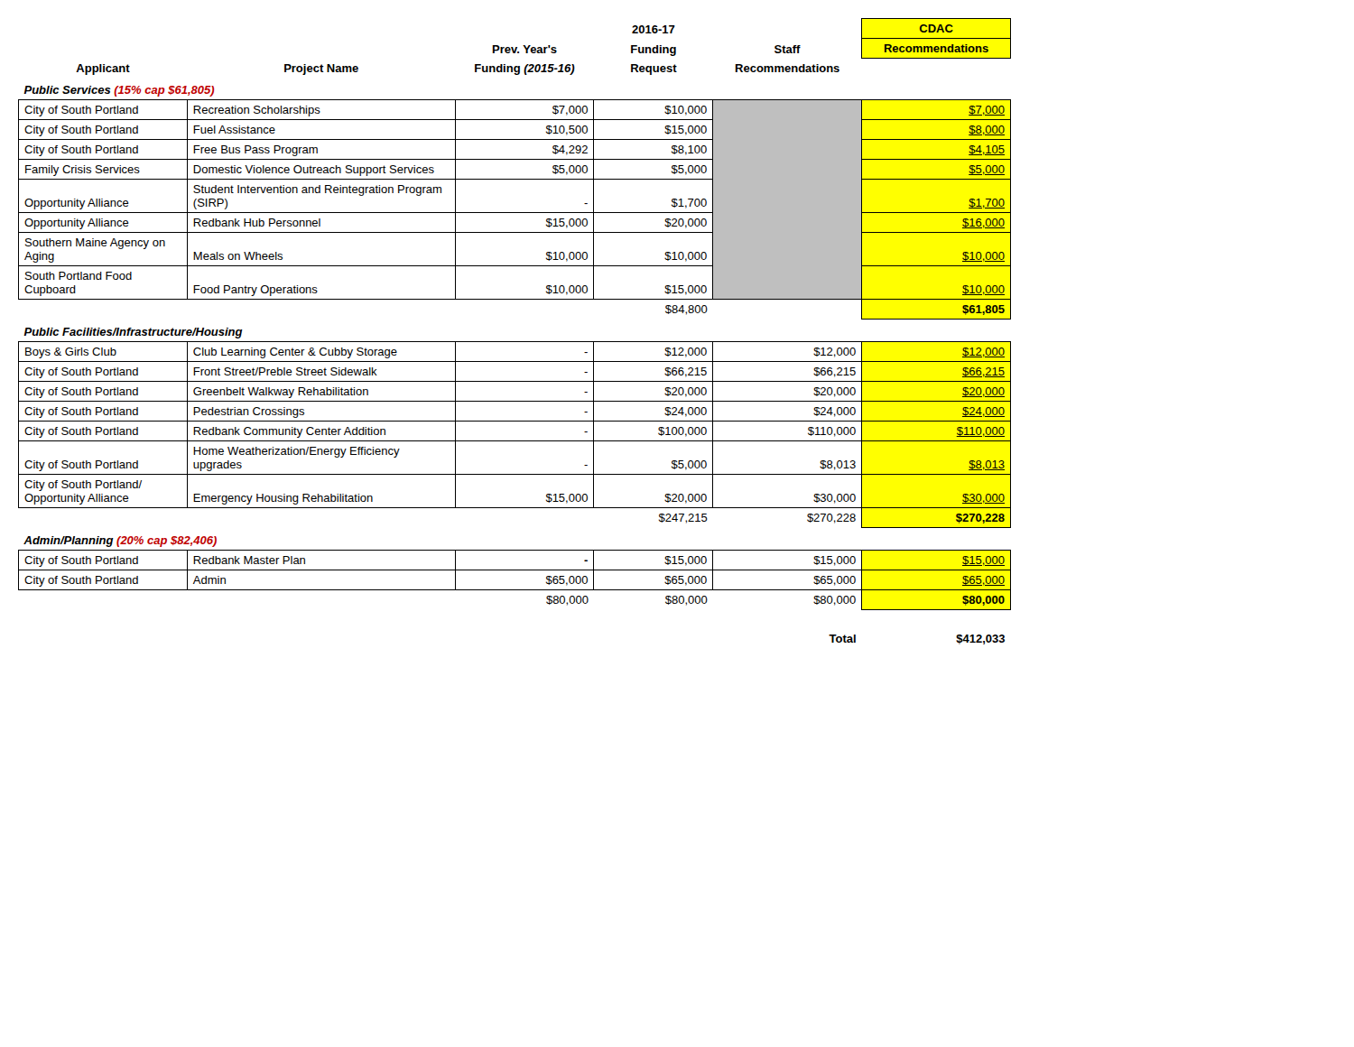| | | | 2016-17 | | CDAC |
| --- | --- | --- | --- | --- | --- |
| | | Prev. Year's | Funding | Staff | Recommendations |
| Applicant | Project Name | Funding (2015-16) | Request | Recommendations | |
| Public Services (15% cap $61,805) |
| City of South Portland | Recreation Scholarships | $7,000 | $10,000 | | $7,000 |
| City of South Portland | Fuel Assistance | $10,500 | $15,000 | $8,000 |
| City of South Portland | Free Bus Pass Program | $4,292 | $8,100 | $4,105 |
| Family Crisis Services | Domestic Violence Outreach Support Services | $5,000 | $5,000 | $5,000 |
| Opportunity Alliance | Student Intervention and Reintegration Program (SIRP) | - | $1,700 | $1,700 |
| Opportunity Alliance | Redbank Hub Personnel | $15,000 | $20,000 | $16,000 |
| Southern Maine Agency on Aging | Meals on Wheels | $10,000 | $10,000 | $10,000 |
| South Portland Food Cupboard | Food Pantry Operations | $10,000 | $15,000 | $10,000 |
| | | | $84,800 | | $61,805 |
| Public Facilities/Infrastructure/Housing |
| Boys & Girls Club | Club Learning Center & Cubby Storage | - | $12,000 | $12,000 | $12,000 |
| City of South Portland | Front Street/Preble Street Sidewalk | - | $66,215 | $66,215 | $66,215 |
| City of South Portland | Greenbelt Walkway Rehabilitation | - | $20,000 | $20,000 | $20,000 |
| City of South Portland | Pedestrian Crossings | - | $24,000 | $24,000 | $24,000 |
| City of South Portland | Redbank Community Center Addition | - | $100,000 | $110,000 | $110,000 |
| City of South Portland | Home Weatherization/Energy Efficiency upgrades | - | $5,000 | $8,013 | $8,013 |
| City of South Portland/ Opportunity Alliance | Emergency Housing Rehabilitation | $15,000 | $20,000 | $30,000 | $30,000 |
| | | | $247,215 | $270,228 | $270,228 |
| Admin/Planning (20% cap $82,406) |
| City of South Portland | Redbank Master Plan | - | $15,000 | $15,000 | $15,000 |
| City of South Portland | Admin | $65,000 | $65,000 | $65,000 | $65,000 |
| | | $80,000 | $80,000 | $80,000 | $80,000 |
| | | | | Total | $412,033 |